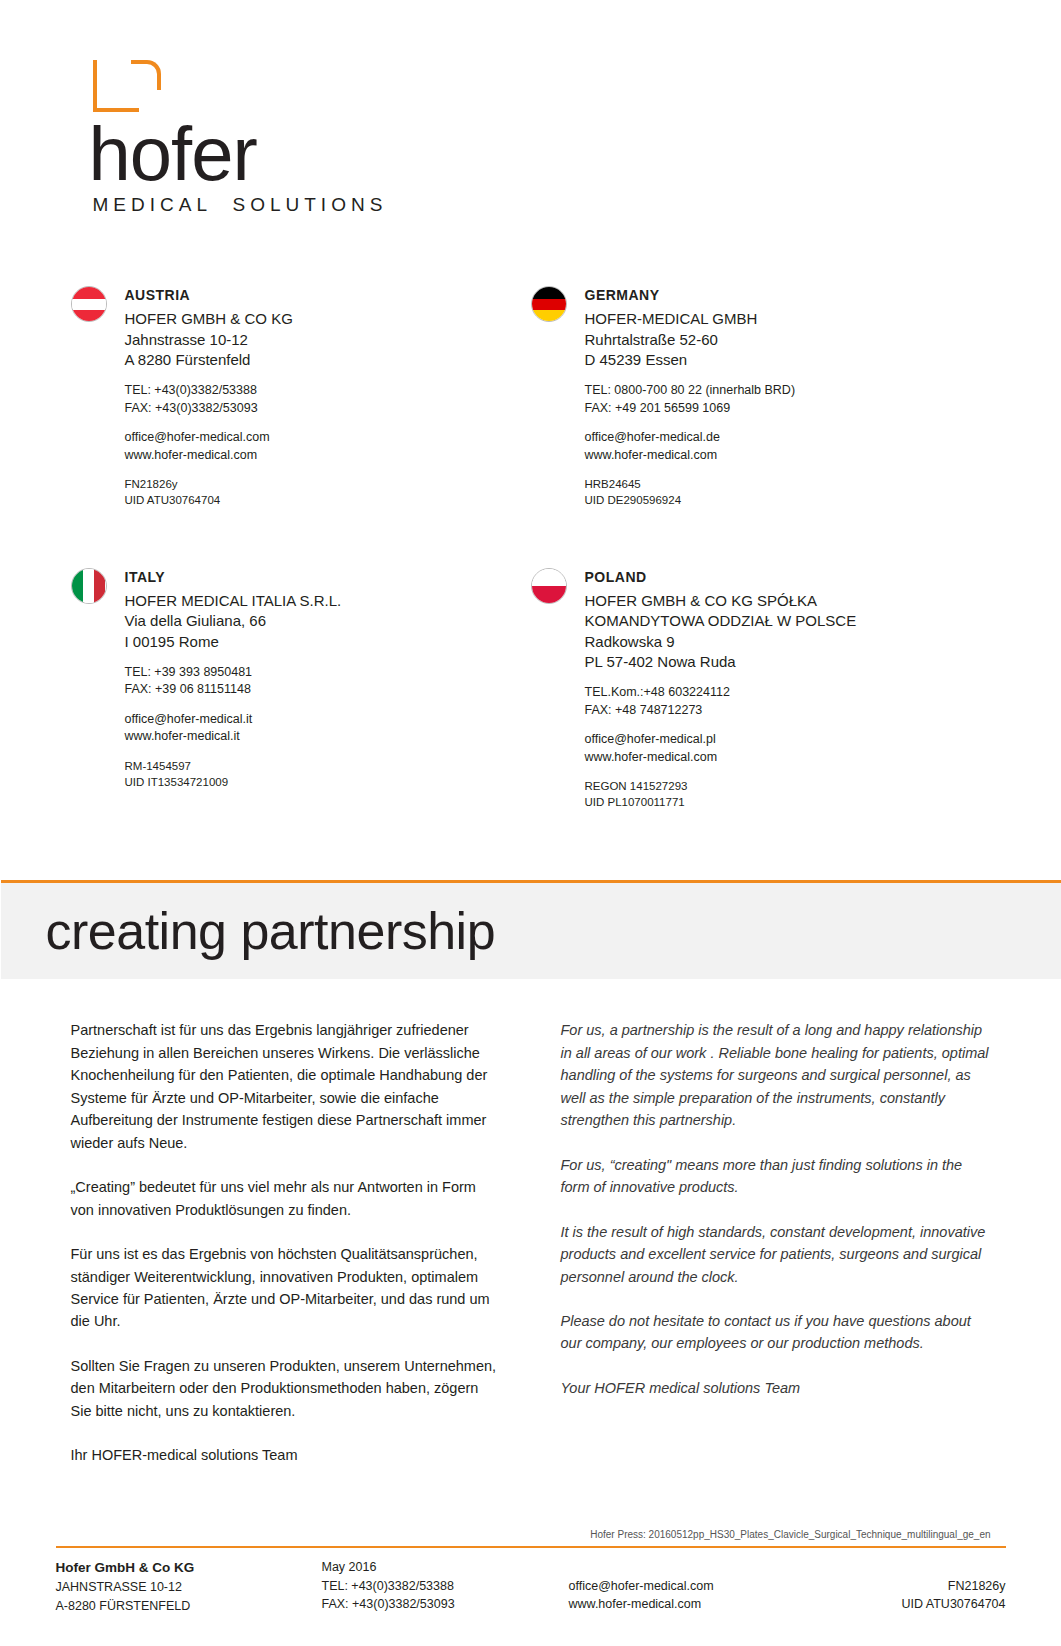hofer
MEDICAL SOLUTIONS
AUSTRIA
HOFER GMBH & CO KG
Jahnstrasse 10-12
A 8280 Fürstenfeld
TEL: +43(0)3382/53388
FAX: +43(0)3382/53093
office@hofer-medical.com
www.hofer-medical.com
FN21826y
UID ATU30764704
GERMANY
HOFER-MEDICAL GMBH
Ruhrtalstraße 52-60
D 45239 Essen
TEL: 0800-700 80 22 (innerhalb BRD)
FAX: +49 201 56599 1069
office@hofer-medical.de
www.hofer-medical.com
HRB24645
UID DE290596924
ITALY
HOFER MEDICAL ITALIA S.R.L.
Via della Giuliana, 66
I 00195 Rome
TEL: +39 393 8950481
FAX: +39 06 81151148
office@hofer-medical.it
www.hofer-medical.it
RM-1454597
UID IT13534721009
POLAND
HOFER GMBH & CO KG SPÓŁKA
KOMANDYTOWA ODDZIAŁ W POLSCE
Radkowska 9
PL 57-402 Nowa Ruda
TEL.Kom.:+48 603224112
FAX: +48 748712273
office@hofer-medical.pl
www.hofer-medical.com
REGON 141527293
UID PL1070011771
creating partnership
Partnerschaft ist für uns das Ergebnis langjähriger zufriedener Beziehung in allen Bereichen unseres Wirkens. Die verlässliche Knochenheilung für den Patienten, die optimale Handhabung der Systeme für Ärzte und OP-Mitarbeiter, sowie die einfache Aufbereitung der Instrumente festigen diese Partnerschaft immer wieder aufs Neue.
„Creating” bedeutet für uns viel mehr als nur Antworten in Form von innovativen Produktlösungen zu finden.
Für uns ist es das Ergebnis von höchsten Qualitätsansprüchen, ständiger Weiterentwicklung, innovativen Produkten, optimalem Service für Patienten, Ärzte und OP-Mitarbeiter, und das rund um die Uhr.
Sollten Sie Fragen zu unseren Produkten, unserem Unternehmen, den Mitarbeitern oder den Produktionsmethoden haben, zögern Sie bitte nicht, uns zu kontaktieren.
Ihr HOFER-medical solutions Team
For us, a partnership is the result of a long and happy relationship in all areas of our work . Reliable bone healing for patients, optimal handling of the systems for surgeons and surgical personnel, as well as the simple preparation of the instruments, constantly strengthen this partnership.
For us, “creating" means more than just finding solutions in the form of innovative products.
It is the result of high standards, constant development, innovative products and excellent service for patients, surgeons and surgical personnel around the clock.
Please do not hesitate to contact us if you have questions about our company, our employees or our production methods.
Your HOFER medical solutions Team
Hofer Press: 20160512pp_HS30_Plates_Clavicle_Surgical_Technique_multilingual_ge_en
Hofer GmbH & Co KG
JAHNSTRASSE 10-12
A-8280 FÜRSTENFELD
May 2016
TEL: +43(0)3382/53388
FAX: +43(0)3382/53093
office@hofer-medical.com
www.hofer-medical.com
FN21826y
UID ATU30764704